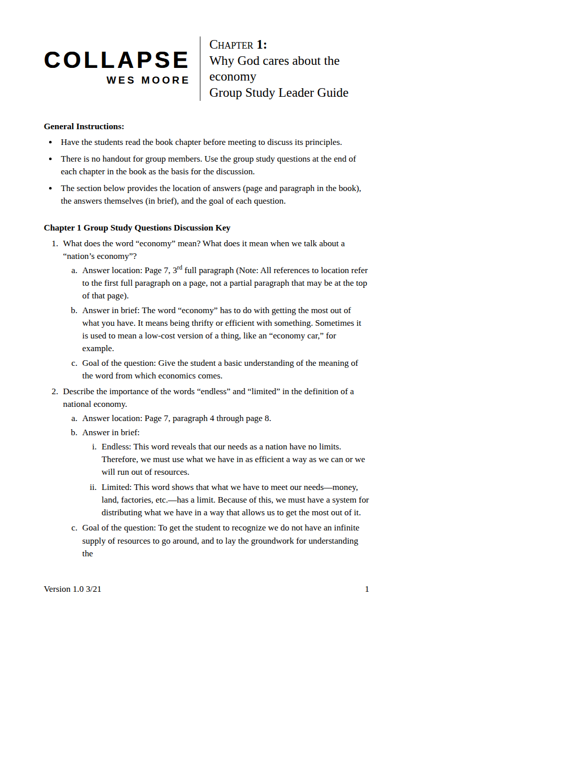COLLAPSE
WES MOORE
Chapter 1:
Why God cares about the economy
Group Study Leader Guide
General Instructions:
Have the students read the book chapter before meeting to discuss its principles.
There is no handout for group members. Use the group study questions at the end of each chapter in the book as the basis for the discussion.
The section below provides the location of answers (page and paragraph in the book), the answers themselves (in brief), and the goal of each question.
Chapter 1 Group Study Questions Discussion Key
What does the word “economy” mean? What does it mean when we talk about a “nation’s economy”?
Answer location: Page 7, 3rd full paragraph (Note: All references to location refer to the first full paragraph on a page, not a partial paragraph that may be at the top of that page).
Answer in brief: The word “economy” has to do with getting the most out of what you have. It means being thrifty or efficient with something. Sometimes it is used to mean a low-cost version of a thing, like an “economy car,” for example.
Goal of the question: Give the student a basic understanding of the meaning of the word from which economics comes.
Describe the importance of the words “endless” and “limited” in the definition of a national economy.
Answer location: Page 7, paragraph 4 through page 8.
Answer in brief:
Endless: This word reveals that our needs as a nation have no limits. Therefore, we must use what we have in as efficient a way as we can or we will run out of resources.
Limited: This word shows that what we have to meet our needs—money, land, factories, etc.—has a limit. Because of this, we must have a system for distributing what we have in a way that allows us to get the most out of it.
Goal of the question: To get the student to recognize we do not have an infinite supply of resources to go around, and to lay the groundwork for understanding the
Version 1.0 3/21 1